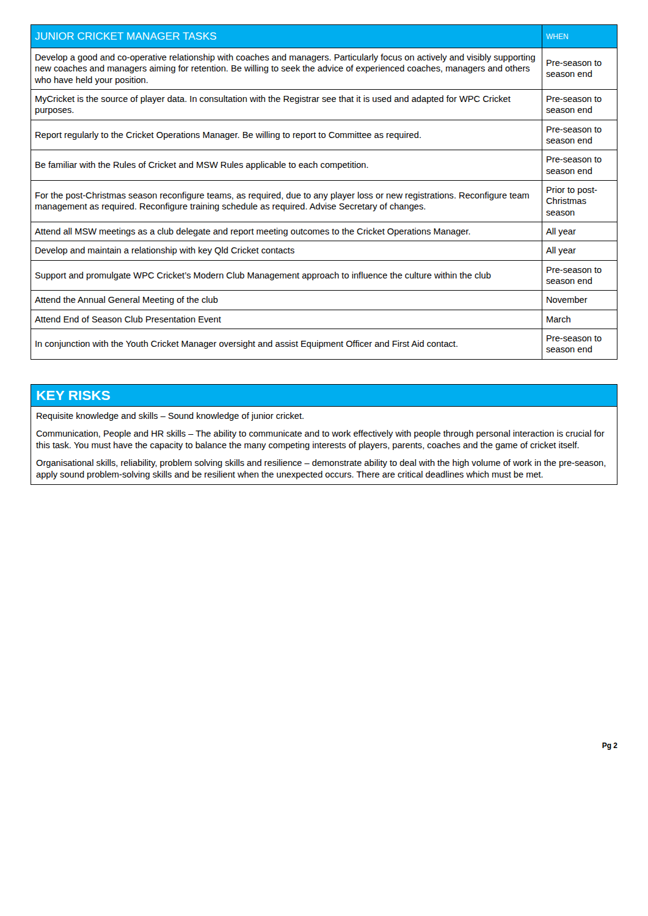| JUNIOR CRICKET MANAGER TASKS | WHEN |
| --- | --- |
| Develop a good and co-operative relationship with coaches and managers. Particularly focus on actively and visibly supporting new coaches and managers aiming for retention. Be willing to seek the advice of experienced coaches, managers and others who have held your position. | Pre-season to season end |
| MyCricket is the source of player data. In consultation with the Registrar see that it is used and adapted for WPC Cricket purposes. | Pre-season to season end |
| Report regularly to the Cricket Operations Manager. Be willing to report to Committee as required. | Pre-season to season end |
| Be familiar with the Rules of Cricket and MSW Rules applicable to each competition. | Pre-season to season end |
| For the post-Christmas season reconfigure teams, as required, due to any player loss or new registrations. Reconfigure team management as required. Reconfigure training schedule as required. Advise Secretary of changes. | Prior to post-Christmas season |
| Attend all MSW meetings as a club delegate and report meeting outcomes to the Cricket Operations Manager. | All year |
| Develop and maintain a relationship with key Qld Cricket contacts | All year |
| Support and promulgate WPC Cricket’s Modern Club Management approach to influence the culture within the club | Pre-season to season end |
| Attend the Annual General Meeting of the club | November |
| Attend End of Season Club Presentation Event | March |
| In conjunction with the Youth Cricket Manager oversight and assist Equipment Officer and First Aid contact. | Pre-season to season end |
KEY RISKS
Requisite knowledge and skills – Sound knowledge of junior cricket.
Communication, People and HR skills – The ability to communicate and to work effectively with people through personal interaction is crucial for this task. You must have the capacity to balance the many competing interests of players, parents, coaches and the game of cricket itself.
Organisational skills, reliability, problem solving skills and resilience – demonstrate ability to deal with the high volume of work in the pre-season, apply sound problem-solving skills and be resilient when the unexpected occurs. There are critical deadlines which must be met.
Pg 2